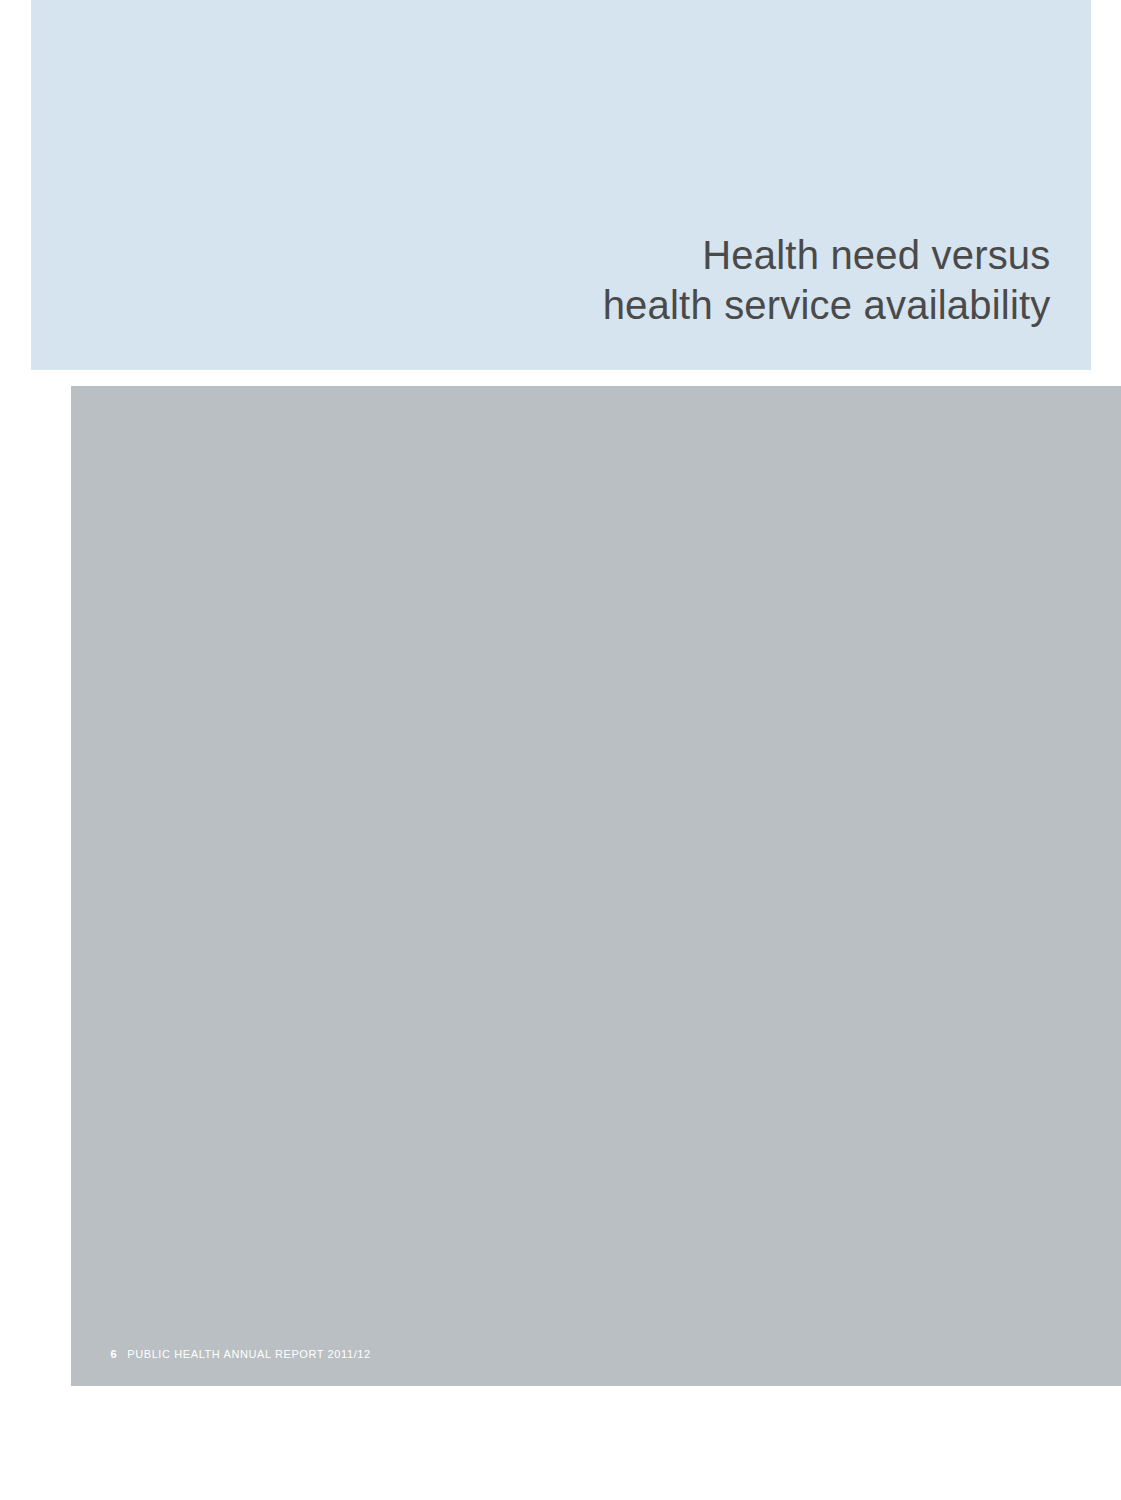Health need versus
health service availability
6 PUBLIC HEALTH ANNUAL REPORT 2011/12